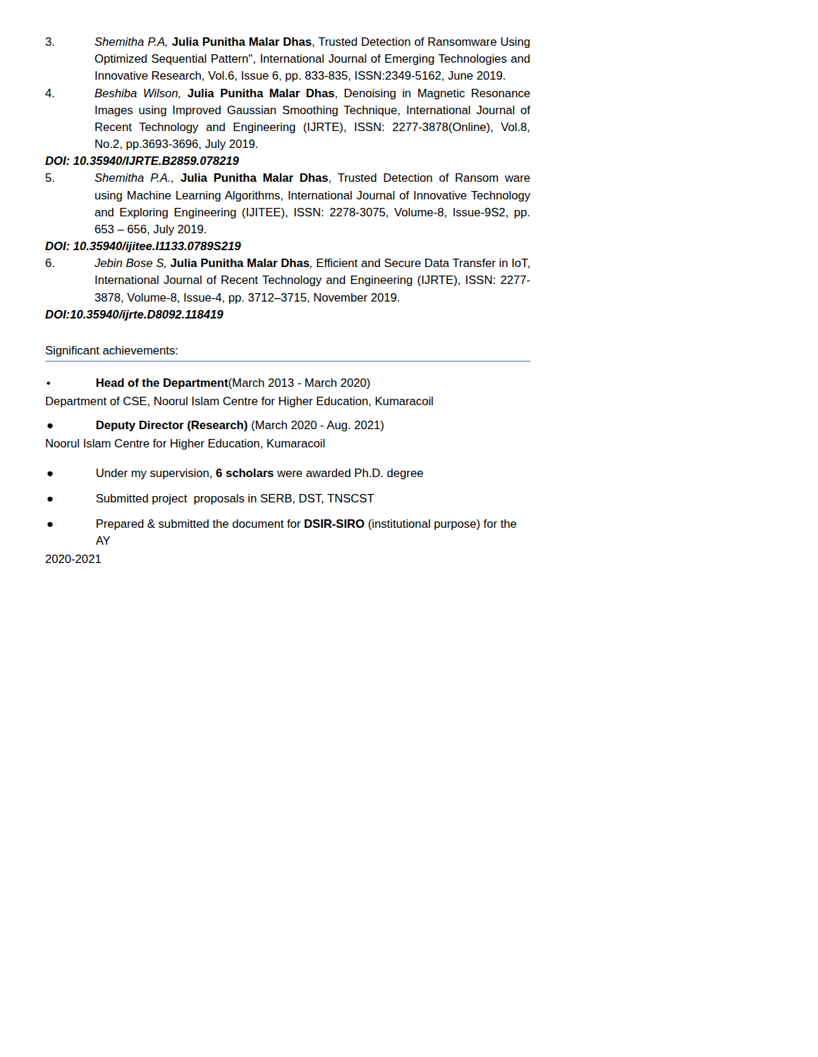3. Shemitha P.A, Julia Punitha Malar Dhas, Trusted Detection of Ransomware Using Optimized Sequential Pattern", International Journal of Emerging Technologies and Innovative Research, Vol.6, Issue 6, pp. 833-835, ISSN:2349-5162, June 2019.
4. Beshiba Wilson, Julia Punitha Malar Dhas, Denoising in Magnetic Resonance Images using Improved Gaussian Smoothing Technique, International Journal of Recent Technology and Engineering (IJRTE), ISSN: 2277-3878(Online), Vol.8, No.2, pp.3693-3696, July 2019.
DOI: 10.35940/IJRTE.B2859.078219
5. Shemitha P.A., Julia Punitha Malar Dhas, Trusted Detection of Ransom ware using Machine Learning Algorithms, International Journal of Innovative Technology and Exploring Engineering (IJITEE), ISSN: 2278-3075, Volume-8, Issue-9S2, pp. 653 – 656, July 2019.
DOI: 10.35940/ijitee.I1133.0789S219
6. Jebin Bose S, Julia Punitha Malar Dhas, Efficient and Secure Data Transfer in IoT, International Journal of Recent Technology and Engineering (IJRTE), ISSN: 2277-3878, Volume-8, Issue-4, pp. 3712–3715, November 2019.
DOI:10.35940/ijrte.D8092.118419
Significant achievements:
• Head of the Department(March 2013 - March 2020)
Department of CSE, Noorul Islam Centre for Higher Education, Kumaracoil
● Deputy Director (Research) (March 2020 - Aug. 2021)
Noorul Islam Centre for Higher Education, Kumaracoil
● Under my supervision, 6 scholars were awarded Ph.D. degree
● Submitted project proposals in SERB, DST, TNSCST
● Prepared & submitted the document for DSIR-SIRO (institutional purpose) for the AY
2020-2021